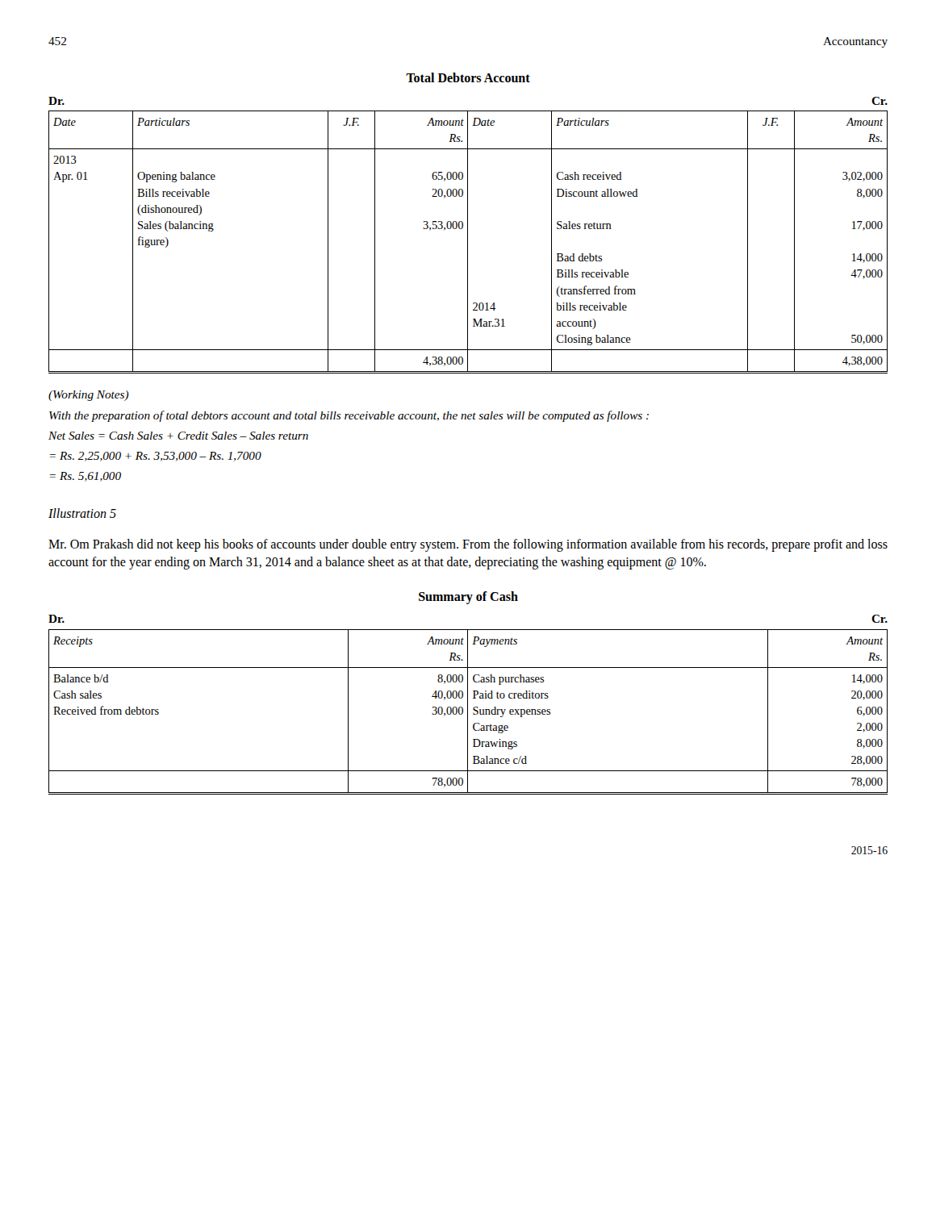452 Accountancy
Total Debtors Account
Dr. Cr.
| Date | Particulars | J.F. | Amount Rs. | Date | Particulars | J.F. | Amount Rs. |
| --- | --- | --- | --- | --- | --- | --- | --- |
| 2013 Apr. 01 | Opening balance Bills receivable (dishonoured) Sales (balancing figure) | | 65,000 20,000 3,53,000 | 2014 Mar.31 | Cash received Discount allowed Sales return Bad debts Bills receivable (transferred from bills receivable account) Closing balance | | 3,02,000 8,000 17,000 14,000 47,000 50,000 |
| | | | 4,38,000 | | | | 4,38,000 |
(Working Notes)
With the preparation of total debtors account and total bills receivable account, the net sales will be computed as follows :
Net Sales = Cash Sales + Credit Sales – Sales return
= Rs. 2,25,000 + Rs. 3,53,000 – Rs. 1,7000
= Rs. 5,61,000
Illustration 5
Mr. Om Prakash did not keep his books of accounts under double entry system. From the following information available from his records, prepare profit and loss account for the year ending on March 31, 2014 and a balance sheet as at that date, depreciating the washing equipment @ 10%.
Summary of Cash
Dr. Cr.
| Receipts | Amount Rs. | Payments | Amount Rs. |
| --- | --- | --- | --- |
| Balance b/d Cash sales Received from debtors | 8,000 40,000 30,000 | Cash purchases Paid to creditors Sundry expenses Cartage Drawings Balance c/d | 14,000 20,000 6,000 2,000 8,000 28,000 |
| | 78,000 | | 78,000 |
2015-16